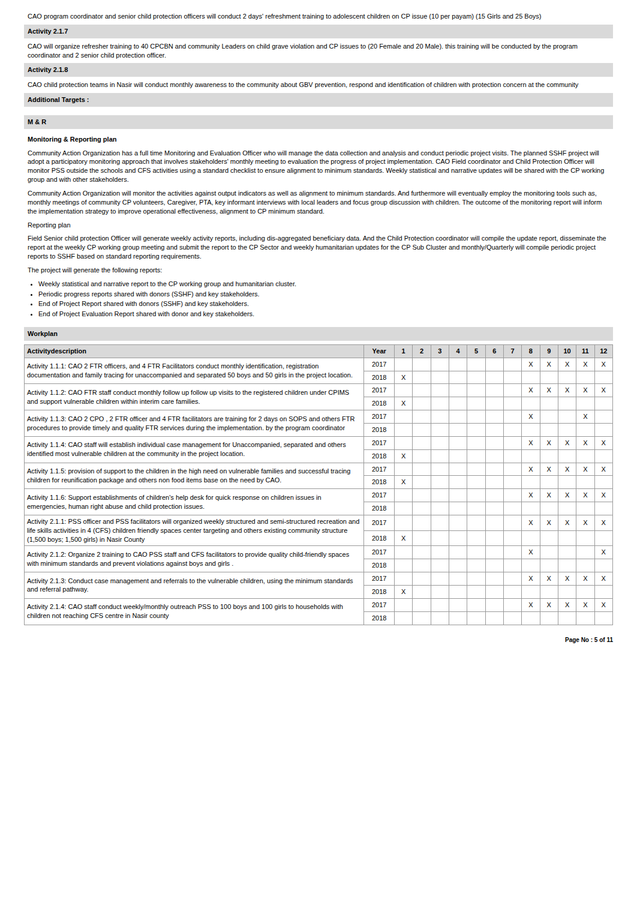CAO program coordinator and senior child protection officers will conduct 2 days' refreshment training to adolescent children on CP issue (10 per payam) (15 Girls and 25 Boys)
Activity 2.1.7
CAO will organize refresher training to 40 CPCBN and community Leaders on child grave violation and CP issues to (20 Female and 20 Male). this training will be conducted by the program coordinator and 2 senior child protection officer.
Activity 2.1.8
CAO child protection teams in Nasir will conduct monthly awareness to the community about GBV prevention, respond and identification of children with protection concern at the community
Additional Targets :
M & R
Monitoring & Reporting plan
Community Action Organization has a full time Monitoring and Evaluation Officer who will manage the data collection and analysis and conduct periodic project visits. The planned SSHF project will adopt a participatory monitoring approach that involves stakeholders' monthly meeting to evaluation the progress of project implementation. CAO Field coordinator and Child Protection Officer will monitor PSS outside the schools and CFS activities using a standard checklist to ensure alignment to minimum standards. Weekly statistical and narrative updates will be shared with the CP working group and with other stakeholders.
Community Action Organization will monitor the activities against output indicators as well as alignment to minimum standards. And furthermore will eventually employ the monitoring tools such as, monthly meetings of community CP volunteers, Caregiver, PTA, key informant interviews with local leaders and focus group discussion with children. The outcome of the monitoring report will inform the implementation strategy to improve operational effectiveness, alignment to CP minimum standard.
Reporting plan
Field Senior child protection Officer will generate weekly activity reports, including dis-aggregated beneficiary data. And the Child Protection coordinator will compile the update report, disseminate the report at the weekly CP working group meeting and submit the report to the CP Sector and weekly humanitarian updates for the CP Sub Cluster and monthly/Quarterly will compile periodic project reports to SSHF based on standard reporting requirements.
The project will generate the following reports:
Weekly statistical and narrative report to the CP working group and humanitarian cluster.
Periodic progress reports shared with donors (SSHF) and key stakeholders.
End of Project Report shared with donors (SSHF) and key stakeholders.
End of Project Evaluation Report shared with donor and key stakeholders.
Workplan
| Activitydescription | Year | 1 | 2 | 3 | 4 | 5 | 6 | 7 | 8 | 9 | 10 | 11 | 12 |
| --- | --- | --- | --- | --- | --- | --- | --- | --- | --- | --- | --- | --- | --- |
| Activity 1.1.1: CAO 2 FTR officers, and 4 FTR Facilitators conduct monthly identification, registration documentation and family tracing for unaccompanied and separated 50 boys and 50 girls in the project location. | 2017 | | | | | | | | X | X | X | X | X |
| 2018 | X | | | | | | | | | | | |
| Activity 1.1.2: CAO FTR staff conduct monthly follow up follow up visits to the registered children under CPIMS and support vulnerable children within interim care families. | 2017 | | | | | | | | X | X | X | X | X |
| 2018 | X | | | | | | | | | | | |
| Activity 1.1.3: CAO 2 CPO , 2 FTR officer and 4 FTR facilitators are training for 2 days on SOPS and others FTR procedures to provide timely and quality FTR services during the implementation. by the program coordinator | 2017 | | | | | | | | X | | | X | |
| 2018 | | | | | | | | | | | | |
| Activity 1.1.4: CAO staff will establish individual case management for Unaccompanied, separated and others identified most vulnerable children at the community in the project location. | 2017 | | | | | | | | X | X | X | X | X |
| 2018 | X | | | | | | | | | | | |
| Activity 1.1.5: provision of support to the children in the high need on vulnerable families and successful tracing children for reunification package and others non food items base on the need by CAO. | 2017 | | | | | | | | X | X | X | X | X |
| 2018 | X | | | | | | | | | | | |
| Activity 1.1.6: Support establishments of children's help desk for quick response on children issues in emergencies, human right abuse and child protection issues. | 2017 | | | | | | | | X | X | X | X | X |
| 2018 | | | | | | | | | | | | |
| Activity 2.1.1: PSS officer and PSS facilitators will organized weekly structured and semi-structured recreation and life skills activities in 4 (CFS) children friendly spaces center targeting and others existing community structure (1,500 boys; 1,500 girls) in Nasir County | 2017 | | | | | | | | X | X | X | X | X |
| 2018 | X | | | | | | | | | | | |
| Activity 2.1.2: Organize 2 training to CAO PSS staff and CFS facilitators to provide quality child-friendly spaces with minimum standards and prevent violations against boys and girls . | 2017 | | | | | | | | X | | | | X |
| 2018 | | | | | | | | | | | | |
| Activity 2.1.3: Conduct case management and referrals to the vulnerable children, using the minimum standards and referral pathway. | 2017 | | | | | | | | X | X | X | X | X |
| 2018 | X | | | | | | | | | | | |
| Activity 2.1.4: CAO staff conduct weekly/monthly outreach PSS to 100 boys and 100 girls to households with children not reaching CFS centre in Nasir county | 2017 | | | | | | | | X | X | X | X | X |
| 2018 | | | | | | | | | | | | |
Page No : 5 of 11